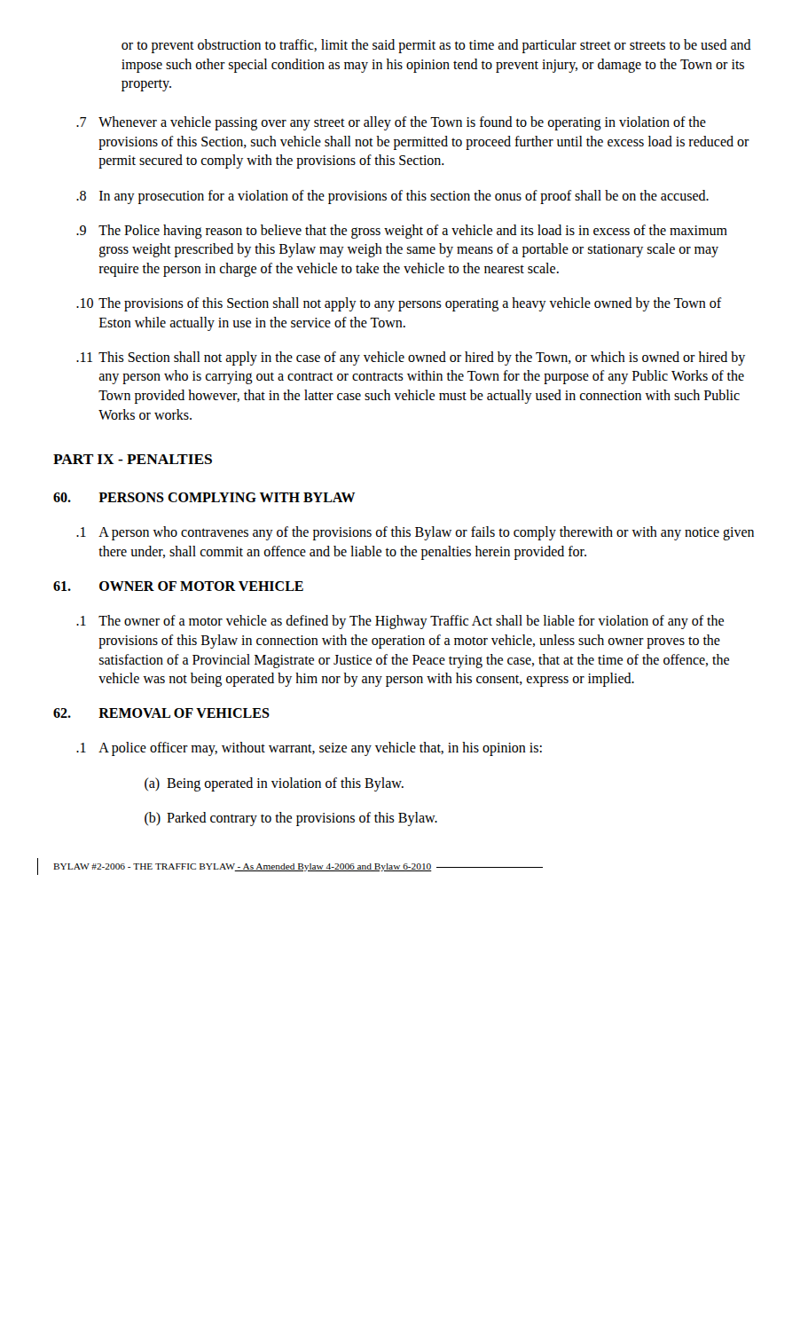or to prevent obstruction to traffic, limit the said permit as to time and particular street or streets to be used and impose such other special condition as may in his opinion tend to prevent injury, or damage to the Town or its property.
.7
Whenever a vehicle passing over any street or alley of the Town is found to be operating in violation of the provisions of this Section, such vehicle shall not be permitted to proceed further until the excess load is reduced or permit secured to comply with the provisions of this Section.
.8
In any prosecution for a violation of the provisions of this section the onus of proof shall be on the accused.
.9
The Police having reason to believe that the gross weight of a vehicle and its load is in excess of the maximum gross weight prescribed by this Bylaw may weigh the same by means of a portable or stationary scale or may require the person in charge of the vehicle to take the vehicle to the nearest scale.
.10
The provisions of this Section shall not apply to any persons operating a heavy vehicle owned by the Town of Eston while actually in use in the service of the Town.
.11
This Section shall not apply in the case of any vehicle owned or hired by the Town, or which is owned or hired by any person who is carrying out a contract or contracts within the Town for the purpose of any Public Works of the Town provided however, that in the latter case such vehicle must be actually used in connection with such Public Works or works.
PART IX - PENALTIES
60.
PERSONS COMPLYING WITH BYLAW
.1
A person who contravenes any of the provisions of this Bylaw or fails to comply therewith or with any notice given there under, shall commit an offence and be liable to the penalties herein provided for.
61.
OWNER OF MOTOR VEHICLE
.1
The owner of a motor vehicle as defined by The Highway Traffic Act shall be liable for violation of any of the provisions of this Bylaw in connection with the operation of a motor vehicle, unless such owner proves to the satisfaction of a Provincial Magistrate or Justice of the Peace trying the case, that at the time of the offence, the vehicle was not being operated by him nor by any person with his consent, express or implied.
62.
REMOVAL OF VEHICLES
.1
A police officer may, without warrant, seize any vehicle that, in his opinion is:
(a)
Being operated in violation of this Bylaw.
(b)
Parked contrary to the provisions of this Bylaw.
BYLAW #2-2006 - THE TRAFFIC BYLAW - As Amended Bylaw 4-2006 and Bylaw 6-2010